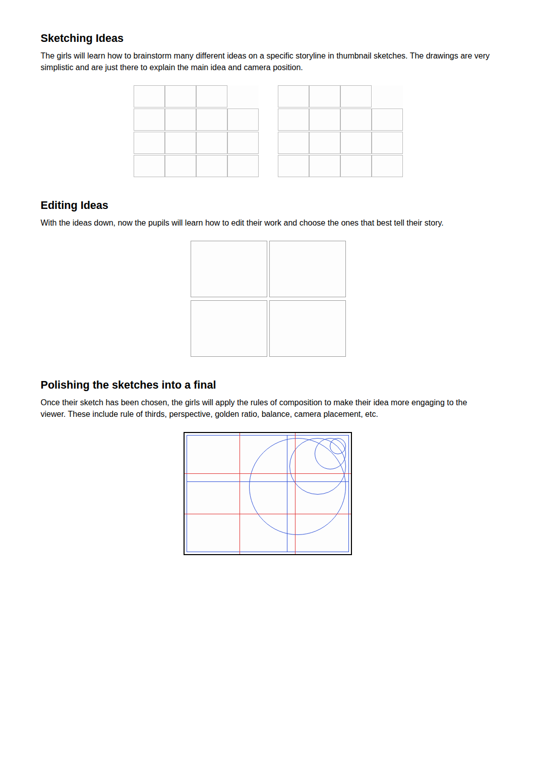Sketching Ideas
The girls will learn how to brainstorm many different ideas on a specific storyline in thumbnail sketches. The drawings are very simplistic and are just there to explain the main idea and camera position.
Editing Ideas
With the ideas down, now the pupils will learn how to edit their work and choose the ones that best tell their story.
Polishing the sketches into a final
Once their sketch has been chosen, the girls will apply the rules of composition to make their idea more engaging to the viewer. These include rule of thirds, perspective, golden ratio, balance, camera placement, etc.